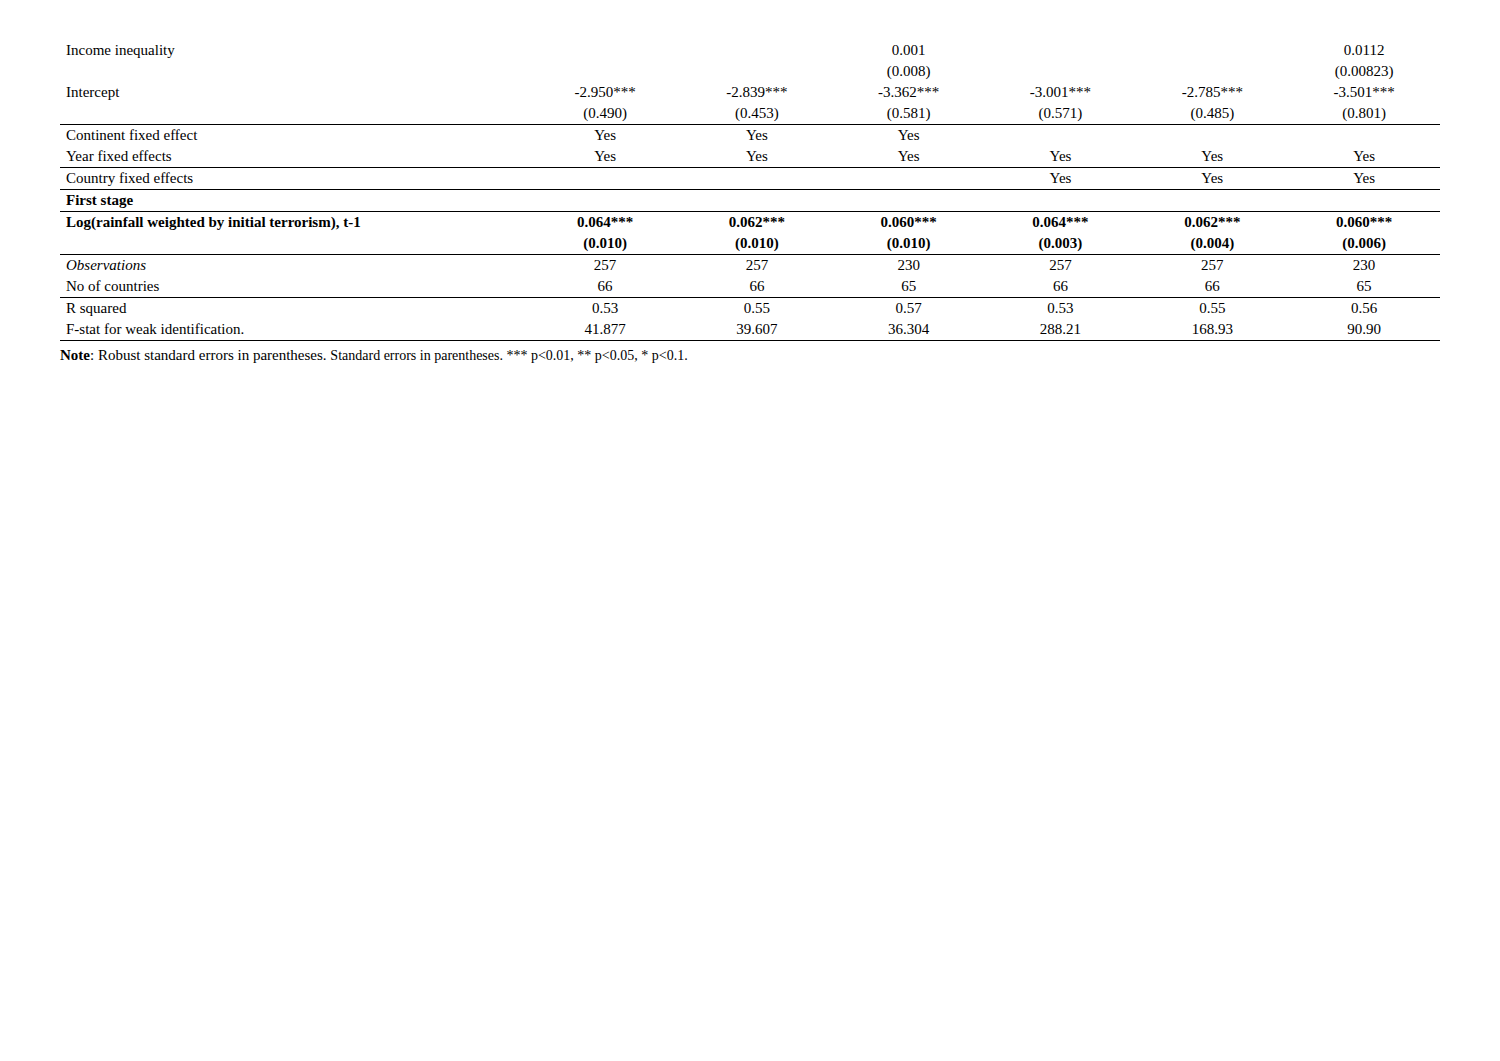| Income inequality | | | 0.001 | | | 0.0112 |
| | | | (0.008) | | | (0.00823) |
| Intercept | -2.950*** | -2.839*** | -3.362*** | -3.001*** | -2.785*** | -3.501*** |
| | (0.490) | (0.453) | (0.581) | (0.571) | (0.485) | (0.801) |
| Continent fixed effect | Yes | Yes | Yes | | | |
| Year fixed effects | Yes | Yes | Yes | Yes | Yes | Yes |
| Country fixed effects | | | | Yes | Yes | Yes |
| First stage | | | | | | |
| Log(rainfall weighted by initial terrorism), t-1 | 0.064*** | 0.062*** | 0.060*** | 0.064*** | 0.062*** | 0.060*** |
| | (0.010) | (0.010) | (0.010) | (0.003) | (0.004) | (0.006) |
| Observations | 257 | 257 | 230 | 257 | 257 | 230 |
| No of countries | 66 | 66 | 65 | 66 | 66 | 65 |
| R squared | 0.53 | 0.55 | 0.57 | 0.53 | 0.55 | 0.56 |
| F-stat for weak identification. | 41.877 | 39.607 | 36.304 | 288.21 | 168.93 | 90.90 |
Note: Robust standard errors in parentheses. Standard errors in parentheses. *** p<0.01, ** p<0.05, * p<0.1.